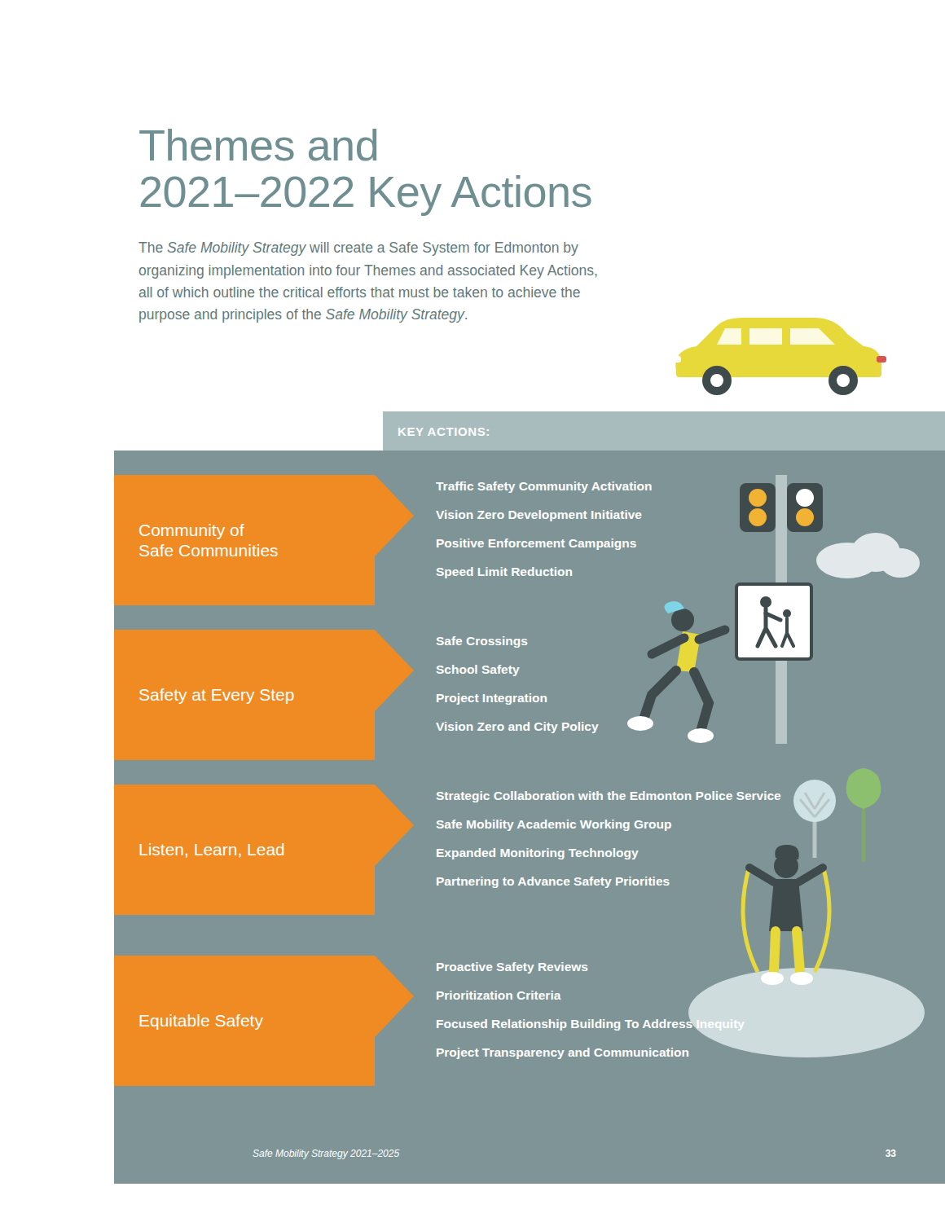Themes and
2021–2022 Key Actions
The Safe Mobility Strategy will create a Safe System for Edmonton by organizing implementation into four Themes and associated Key Actions, all of which outline the critical efforts that must be taken to achieve the purpose and principles of the Safe Mobility Strategy.
KEY ACTIONS:
Community of
Safe Communities
Traffic Safety Community Activation
Vision Zero Development Initiative
Positive Enforcement Campaigns
Speed Limit Reduction
Safety at Every Step
Safe Crossings
School Safety
Project Integration
Vision Zero and City Policy
Listen, Learn, Lead
Strategic Collaboration with the Edmonton Police Service
Safe Mobility Academic Working Group
Expanded Monitoring Technology
Partnering to Advance Safety Priorities
Equitable Safety
Proactive Safety Reviews
Prioritization Criteria
Focused Relationship Building To Address Inequity
Project Transparency and Communication
Safe Mobility Strategy 2021–2025 33